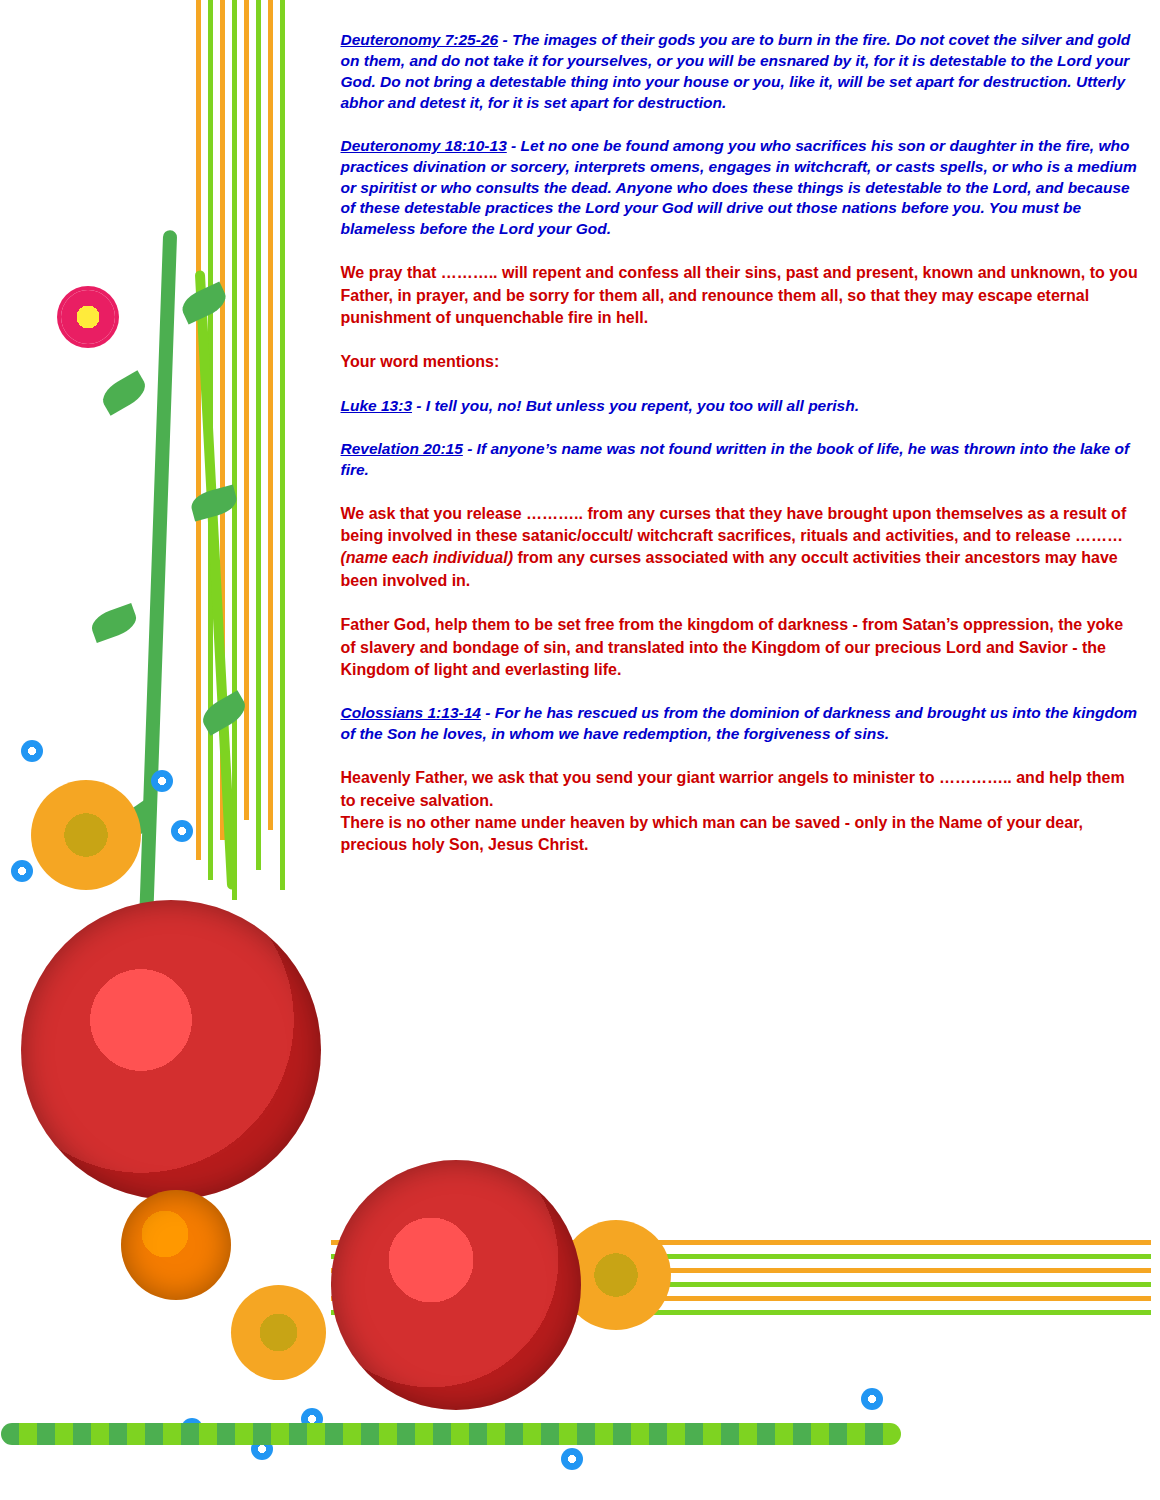Deuteronomy 7:25-26 - The images of their gods you are to burn in the fire. Do not covet the silver and gold on them, and do not take it for yourselves, or you will be ensnared by it, for it is detestable to the Lord your God. Do not bring a detestable thing into your house or you, like it, will be set apart for destruction. Utterly abhor and detest it, for it is set apart for destruction.
Deuteronomy 18:10-13 - Let no one be found among you who sacrifices his son or daughter in the fire, who practices divination or sorcery, interprets omens, engages in witchcraft, or casts spells, or who is a medium or spiritist or who consults the dead. Anyone who does these things is detestable to the Lord, and because of these detestable practices the Lord your God will drive out those nations before you. You must be blameless before the Lord your God.
We pray that ……….. will repent and confess all their sins, past and present, known and unknown, to you Father, in prayer, and be sorry for them all, and renounce them all, so that they may escape eternal punishment of unquenchable fire in hell.
Your word mentions:
Luke 13:3 - I tell you, no! But unless you repent, you too will all perish.
Revelation 20:15 - If anyone’s name was not found written in the book of life, he was thrown into the lake of fire.
We ask that you release ……….. from any curses that they have brought upon themselves as a result of being involved in these satanic/occult/ witchcraft sacrifices, rituals and activities, and to release ……… (name each individual) from any curses associated with any occult activities their ancestors may have been involved in.
Father God, help them to be set free from the kingdom of darkness - from Satan’s oppression, the yoke of slavery and bondage of sin, and translated into the Kingdom of our precious Lord and Savior - the Kingdom of light and everlasting life.
Colossians 1:13-14 - For he has rescued us from the dominion of darkness and brought us into the kingdom of the Son he loves, in whom we have redemption, the forgiveness of sins.
Heavenly Father, we ask that you send your giant warrior angels to minister to ………….. and help them to receive salvation.
There is no other name under heaven by which man can be saved - only in the Name of your dear, precious holy Son, Jesus Christ.